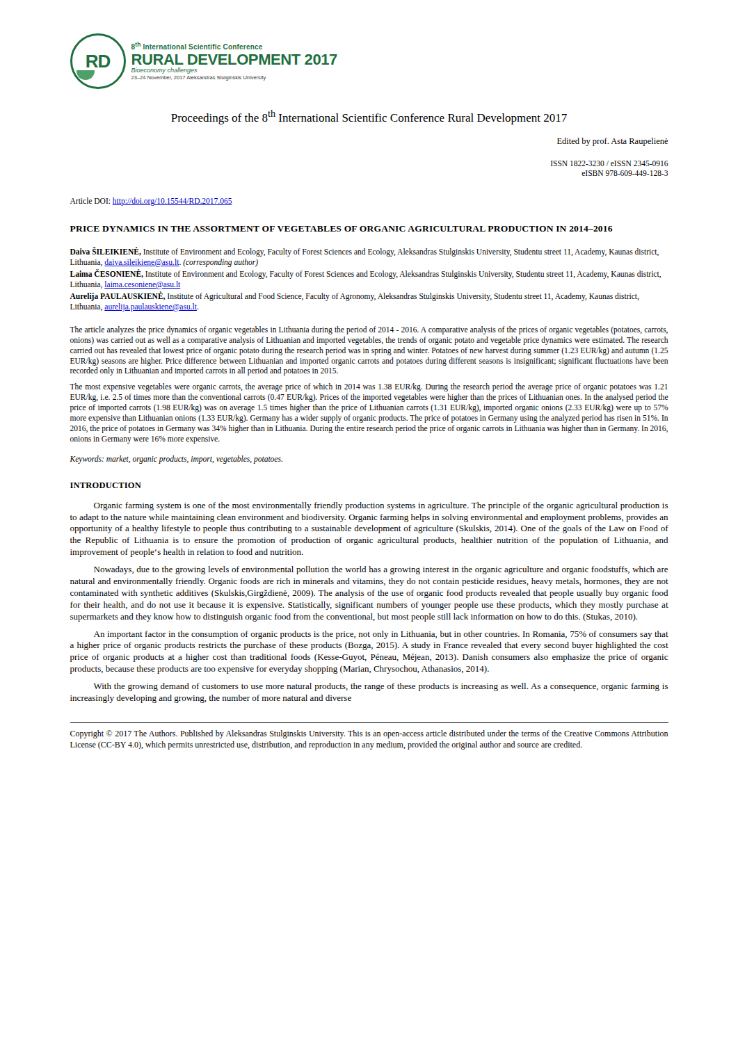RD
8th International Scientific Conference
RURAL DEVELOPMENT 2017
Bioeconomy challenges
23–24 November, 2017 Aleksandras Stulginskis University
Proceedings of the 8th International Scientific Conference Rural Development 2017
Edited by prof. Asta Raupelienė
ISSN 1822-3230 / eISSN 2345-0916
eISBN 978-609-449-128-3
Article DOI: http://doi.org/10.15544/RD.2017.065
Price dynamics in the assortment of vegetables of organic agricultural production in 2014–2016
Daiva ŠILEIKIENĖ, Institute of Environment and Ecology, Faculty of Forest Sciences and Ecology, Aleksandras Stulginskis University, Studentu street 11, Academy, Kaunas district, Lithuania, daiva.sileikiene@asu.lt. (corresponding author)
Laima ČESONIENĖ, Institute of Environment and Ecology, Faculty of Forest Sciences and Ecology, Aleksandras Stulginskis University, Studentu street 11, Academy, Kaunas district, Lithuania, laima.cesoniene@asu.lt
Aurelija PAULAUSKIENĖ, Institute of Agricultural and Food Science, Faculty of Agronomy, Aleksandras Stulginskis University, Studentu street 11, Academy, Kaunas district, Lithuania, aurelija.paulauskiene@asu.lt.
The article analyzes the price dynamics of organic vegetables in Lithuania during the period of 2014 - 2016. A comparative analysis of the prices of organic vegetables (potatoes, carrots, onions) was carried out as well as a comparative analysis of Lithuanian and imported vegetables, the trends of organic potato and vegetable price dynamics were estimated. The research carried out has revealed that lowest price of organic potato during the research period was in spring and winter. Potatoes of new harvest during summer (1.23 EUR/kg) and autumn (1.25 EUR/kg) seasons are higher. Price difference between Lithuanian and imported organic carrots and potatoes during different seasons is insignificant; significant fluctuations have been recorded only in Lithuanian and imported carrots in all period and potatoes in 2015.
The most expensive vegetables were organic carrots, the average price of which in 2014 was 1.38 EUR/kg. During the research period the average price of organic potatoes was 1.21 EUR/kg, i.e. 2.5 of times more than the conventional carrots (0.47 EUR/kg). Prices of the imported vegetables were higher than the prices of Lithuanian ones. In the analysed period the price of imported carrots (1.98 EUR/kg) was on average 1.5 times higher than the price of Lithuanian carrots (1.31 EUR/kg), imported organic onions (2.33 EUR/kg) were up to 57% more expensive than Lithuanian onions (1.33 EUR/kg). Germany has a wider supply of organic products. The price of potatoes in Germany using the analyzed period has risen in 51%. In 2016, the price of potatoes in Germany was 34% higher than in Lithuania. During the entire research period the price of organic carrots in Lithuania was higher than in Germany. In 2016, onions in Germany were 16% more expensive.
Keywords: market, organic products, import, vegetables, potatoes.
Introduction
Organic farming system is one of the most environmentally friendly production systems in agriculture. The principle of the organic agricultural production is to adapt to the nature while maintaining clean environment and biodiversity. Organic farming helps in solving environmental and employment problems, provides an opportunity of a healthy lifestyle to people thus contributing to a sustainable development of agriculture (Skulskis, 2014). One of the goals of the Law on Food of the Republic of Lithuania is to ensure the promotion of production of organic agricultural products, healthier nutrition of the population of Lithuania, and improvement of people‘s health in relation to food and nutrition.
Nowadays, due to the growing levels of environmental pollution the world has a growing interest in the organic agriculture and organic foodstuffs, which are natural and environmentally friendly. Organic foods are rich in minerals and vitamins, they do not contain pesticide residues, heavy metals, hormones, they are not contaminated with synthetic additives (Skulskis,Girgždienė, 2009). The analysis of the use of organic food products revealed that people usually buy organic food for their health, and do not use it because it is expensive. Statistically, significant numbers of younger people use these products, which they mostly purchase at supermarkets and they know how to distinguish organic food from the conventional, but most people still lack information on how to do this. (Stukas, 2010).
An important factor in the consumption of organic products is the price, not only in Lithuania, but in other countries. In Romania, 75% of consumers say that a higher price of organic products restricts the purchase of these products (Bozga, 2015). A study in France revealed that every second buyer highlighted the cost price of organic products at a higher cost than traditional foods (Kesse-Guyot, Péneau, Méjean, 2013). Danish consumers also emphasize the price of organic products, because these products are too expensive for everyday shopping (Marian, Chrysochou, Athanasios, 2014).
With the growing demand of customers to use more natural products, the range of these products is increasing as well. As a consequence, organic farming is increasingly developing and growing, the number of more natural and diverse
Copyright © 2017 The Authors. Published by Aleksandras Stulginskis University. This is an open-access article distributed under the terms of the Creative Commons Attribution License (CC-BY 4.0), which permits unrestricted use, distribution, and reproduction in any medium, provided the original author and source are credited.